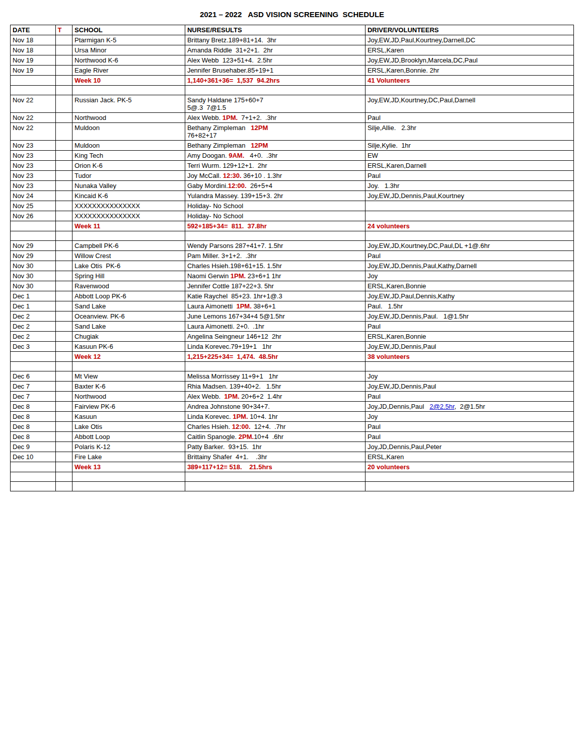2021 – 2022 ASD VISION SCREENING SCHEDULE
| DATE | T | SCHOOL | NURSE/RESULTS | DRIVER/VOLUNTEERS |
| --- | --- | --- | --- | --- |
| Nov 18 | | Ptarmigan K-5 | Brittany Bretz.189+81+14. 3hr | Joy,EW,JD,Paul,Kourtney,Darnell,DC |
| Nov 18 | | Ursa Minor | Amanda Riddle 31+2+1. 2hr | ERSL,Karen |
| Nov 19 | | Northwood K-6 | Alex Webb 123+51+4. 2.5hr | Joy,EW,JD,Brooklyn,Marcela,DC,Paul |
| Nov 19 | | Eagle River | Jennifer Brusehaber.85+19+1 | ERSL,Karen,Bonnie. 2hr |
| | | Week 10 | 1,140+361+36= 1,537 94.2hrs | 41 Volunteers |
| Nov 22 | | Russian Jack. PK-5 | Sandy Haldane 175+60+7 5@.3 7@1.5 | Joy,EW,JD,Kourtney,DC,Paul,Darnell |
| Nov 22 | | Northwood | Alex Webb. 1PM. 7+1+2. .3hr | Paul |
| Nov 22 | | Muldoon | Bethany Zimpleman 12PM 76+82+17 | Silje,Allie. 2.3hr |
| Nov 23 | | Muldoon | Bethany Zimpleman 12PM | Silje,Kylie. 1hr |
| Nov 23 | | King Tech | Amy Doogan. 9AM. 4+0. .3hr | EW |
| Nov 23 | | Orion K-6 | Terri Wurm. 129+12+1. 2hr | ERSL,Karen,Darnell |
| Nov 23 | | Tudor | Joy McCall. 12:30. 36+10 . 1.3hr | Paul |
| Nov 23 | | Nunaka Valley | Gaby Mordini. 12:00. 26+5+4 | Joy. 1.3hr |
| Nov 24 | | Kincaid K-6 | Yulandra Massey. 139+15+3. 2hr | Joy,EW,JD,Dennis,Paul,Kourtney |
| Nov 25 | | XXXXXXXXXXXXXXX | Holiday- No School | |
| Nov 26 | | XXXXXXXXXXXXXXX | Holiday- No School | |
| | | Week 11 | 592+185+34= 811. 37.8hr | 24 volunteers |
| Nov 29 | | Campbell PK-6 | Wendy Parsons 287+41+7. 1.5hr | Joy,EW,JD,Kourtney,DC,Paul,DL +1@.6hr |
| Nov 29 | | Willow Crest | Pam Miller. 3+1+2. .3hr | Paul |
| Nov 30 | | Lake Otis PK-6 | Charles Hsieh.198+61+15. 1.5hr | Joy,EW,JD,Dennis,Paul,Kathy,Darnell |
| Nov 30 | | Spring Hill | Naomi Gerwin 1PM. 23+6+1 1hr | Joy |
| Nov 30 | | Ravenwood | Jennifer Cottle 187+22+3. 5hr | ERSL,Karen,Bonnie |
| Dec 1 | | Abbott Loop PK-6 | Katie Raychel 85+23. 1hr+1@.3 | Joy,EW,JD,Paul,Dennis,Kathy |
| Dec 1 | | Sand Lake | Laura Aimonetti 1PM. 38+6+1 | Paul. 1.5hr |
| Dec 2 | | Oceanview. PK-6 | June Lemons 167+34+4 5@1.5hr | Joy,EW,JD,Dennis,Paul. 1@1.5hr |
| Dec 2 | | Sand Lake | Laura Aimonetti. 2+0. .1hr | Paul |
| Dec 2 | | Chugiak | Angelina Seingneur 146+12 2hr | ERSL,Karen,Bonnie |
| Dec 3 | | Kasuun PK-6 | Linda Korevec.79+19+1 1hr | Joy,EW,JD,Dennis,Paul |
| | | Week 12 | 1,215+225+34= 1,474. 48.5hr | 38 volunteers |
| Dec 6 | | Mt View | Melissa Morrissey 11+9+1 1hr | Joy |
| Dec 7 | | Baxter K-6 | Rhia Madsen. 139+40+2. 1.5hr | Joy,EW,JD,Dennis,Paul |
| Dec 7 | | Northwood | Alex Webb. 1PM. 20+6+2 1.4hr | Paul |
| Dec 8 | | Fairview PK-6 | Andrea Johnstone 90+34+7. | Joy,JD,Dennis,Paul 2@2.5hr , 2@1.5hr |
| Dec 8 | | Kasuun | Linda Korevec. 1PM. 10+4. 1hr | Joy |
| Dec 8 | | Lake Otis | Charles Hsieh. 12:00. 12+4. .7hr | Paul |
| Dec 8 | | Abbott Loop | Caitlin Spanogle. 2PM. 10+4 .6hr | Paul |
| Dec 9 | | Polaris K-12 | Patty Barker. 93+15. 1hr | Joy,JD,Dennis,Paul,Peter |
| Dec 10 | | Fire Lake | Brittainy Shafer 4+1. .3hr | ERSL,Karen |
| | | Week 13 | 389+117+12= 518. 21.5hrs | 20 volunteers |